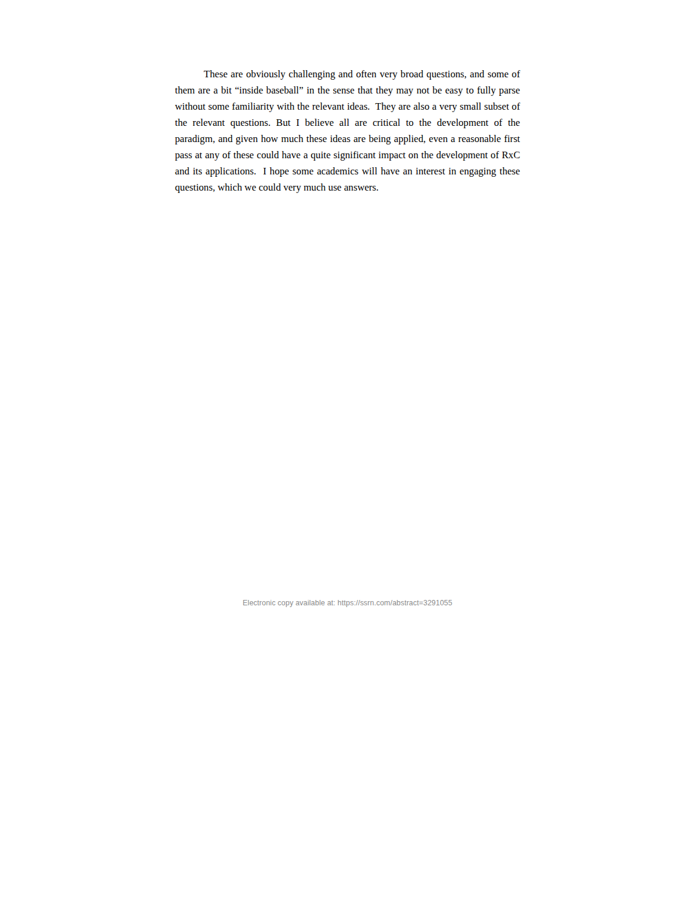These are obviously challenging and often very broad questions, and some of them are a bit “inside baseball” in the sense that they may not be easy to fully parse without some familiarity with the relevant ideas. They are also a very small subset of the relevant questions. But I believe all are critical to the development of the paradigm, and given how much these ideas are being applied, even a reasonable first pass at any of these could have a quite significant impact on the development of RxC and its applications. I hope some academics will have an interest in engaging these questions, which we could very much use answers.
Electronic copy available at: https://ssrn.com/abstract=3291055